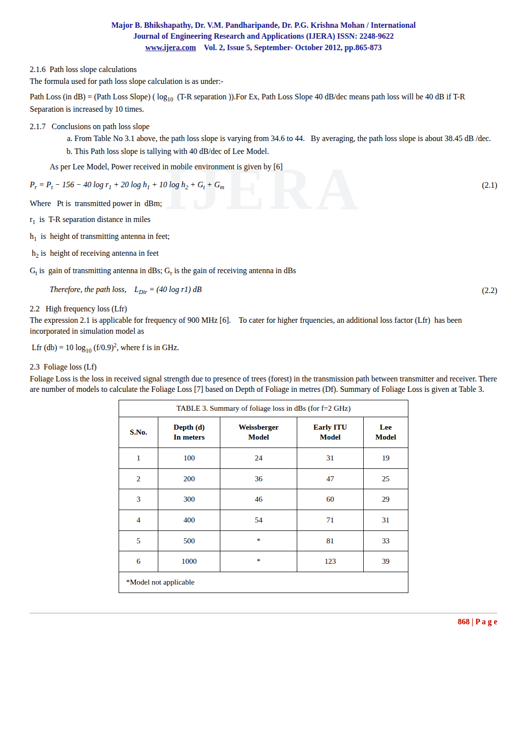IJERA
Major B. Bhikshapathy, Dr. V.M. Pandharipande, Dr. P.G. Krishna Mohan / International
Journal of Engineering Research and Applications (IJERA) ISSN: 2248-9622
www.ijera.com Vol. 2, Issue 5, September- October 2012, pp.865-873
2.1.6 Path loss slope calculations
The formula used for path loss slope calculation is as under:-
Path Loss (in dB) = (Path Loss Slope) ( log10 (T-R separation )).For Ex, Path Loss Slope 40 dB/dec means path loss will be 40 dB if T-R Separation is increased by 10 times.
2.1.7 Conclusions on path loss slope
From Table No 3.1 above, the path loss slope is varying from 34.6 to 44. By averaging, the path loss slope is about 38.45 dB /dec.
This Path loss slope is tallying with 40 dB/dec of Lee Model.
As per Lee Model, Power received in mobile environment is given by [6]
Pr = Pt − 156 − 40 log r1 + 20 log h1 + 10 log h2 + Gt + Gm (2.1)
Where Pt is transmitted power in dBm;
r1 is T-R separation distance in miles
h1 is height of transmitting antenna in feet;
h2 is height of receiving antenna in feet
Gt is gain of transmitting antenna in dBs; Gr is the gain of receiving antenna in dBs
Therefore, the path loss, LDir = (40 log r1) dB (2.2)
2.2 High frequency loss (Lfr)
The expression 2.1 is applicable for frequency of 900 MHz [6]. To cater for higher frquencies, an additional loss factor (Lfr) has been incorporated in simulation model as
Lfr (db) = 10 log10 (f/0.9)2, where f is in GHz.
2.3 Foliage loss (Lf)
Foliage Loss is the loss in received signal strength due to presence of trees (forest) in the transmission path between transmitter and receiver. There are number of models to calculate the Foliage Loss [7] based on Depth of Foliage in metres (Df). Summary of Foliage Loss is given at Table 3.
TABLE 3. Summary of foliage loss in dBs (for f=2 GHz)
| S.No. | Depth (d) In meters | Weissberger Model | Early ITU Model | Lee Model |
| --- | --- | --- | --- | --- |
| 1 | 100 | 24 | 31 | 19 |
| 2 | 200 | 36 | 47 | 25 |
| 3 | 300 | 46 | 60 | 29 |
| 4 | 400 | 54 | 71 | 31 |
| 5 | 500 | * | 81 | 33 |
| 6 | 1000 | * | 123 | 39 |
| *Model not applicable |
868 | P a g e